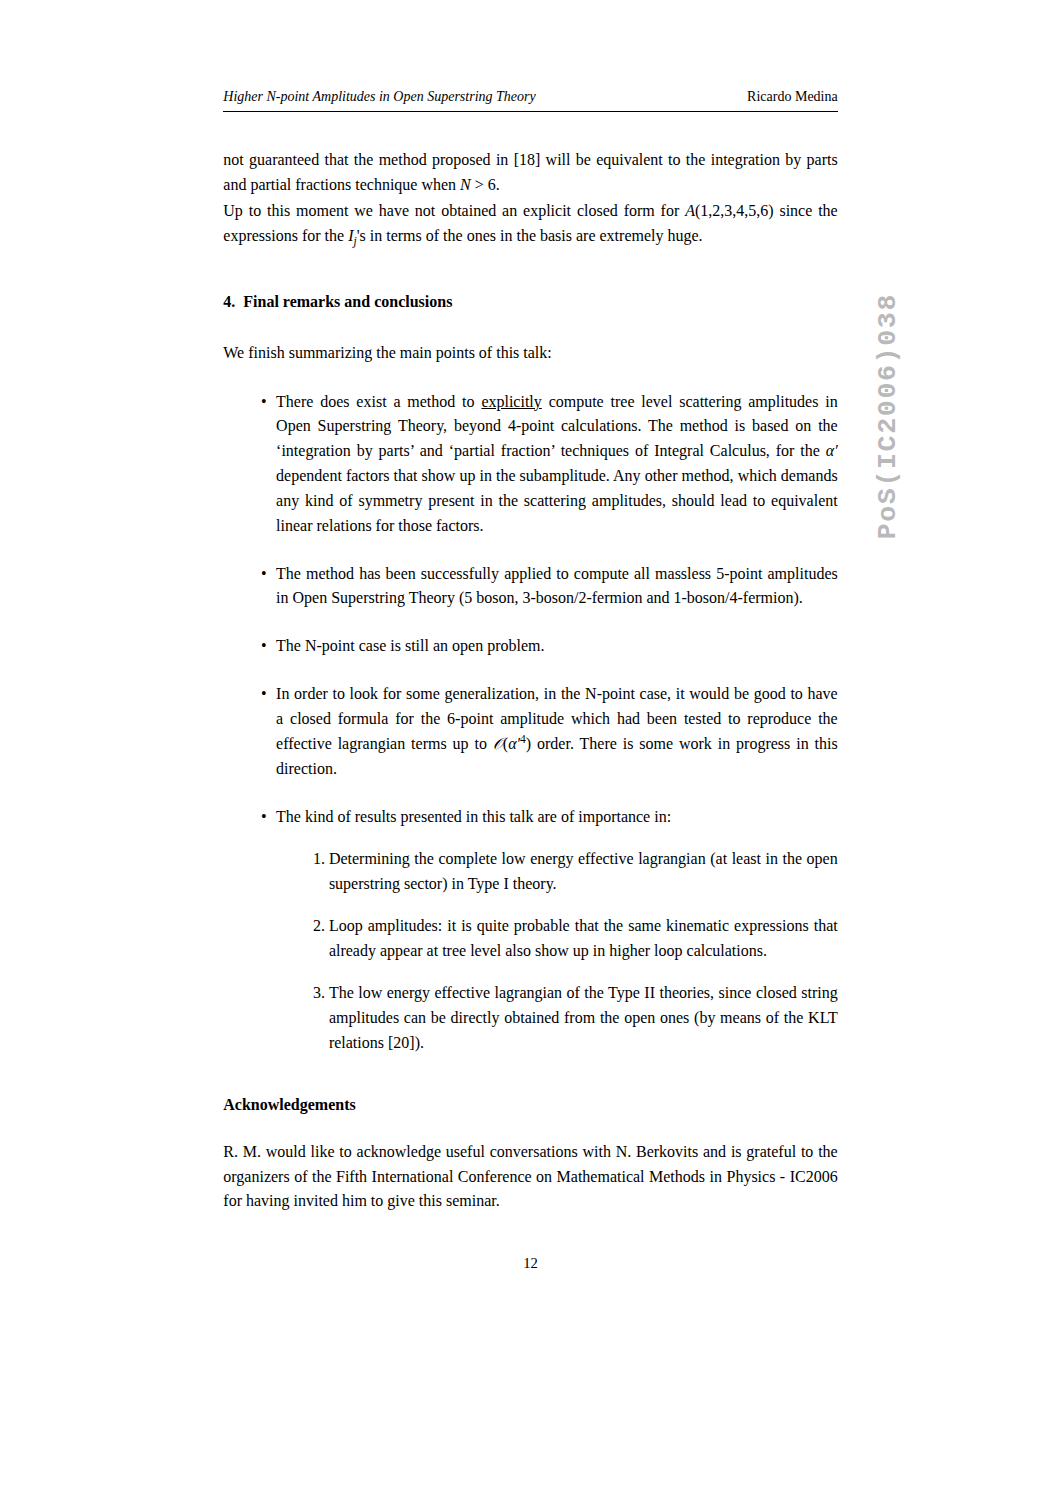PoS(IC2006)038
Higher N-point Amplitudes in Open Superstring Theory Ricardo Medina
not guaranteed that the method proposed in [18] will be equivalent to the integration by parts and partial fractions technique when N > 6.
Up to this moment we have not obtained an explicit closed form for A(1,2,3,4,5,6) since the expressions for the Ij's in terms of the ones in the basis are extremely huge.
4. Final remarks and conclusions
We finish summarizing the main points of this talk:
There does exist a method to explicitly compute tree level scattering amplitudes in Open Superstring Theory, beyond 4-point calculations. The method is based on the ‘integration by parts’ and ‘partial fraction’ techniques of Integral Calculus, for the α′ dependent factors that show up in the subamplitude. Any other method, which demands any kind of symmetry present in the scattering amplitudes, should lead to equivalent linear relations for those factors.
The method has been successfully applied to compute all massless 5-point amplitudes in Open Superstring Theory (5 boson, 3-boson/2-fermion and 1-boson/4-fermion).
The N-point case is still an open problem.
In order to look for some generalization, in the N-point case, it would be good to have a closed formula for the 6-point amplitude which had been tested to reproduce the effective lagrangian terms up to 𝒪(α′4) order. There is some work in progress in this direction.
The kind of results presented in this talk are of importance in:
Determining the complete low energy effective lagrangian (at least in the open superstring sector) in Type I theory.
Loop amplitudes: it is quite probable that the same kinematic expressions that already appear at tree level also show up in higher loop calculations.
The low energy effective lagrangian of the Type II theories, since closed string amplitudes can be directly obtained from the open ones (by means of the KLT relations [20]).
Acknowledgements
R. M. would like to acknowledge useful conversations with N. Berkovits and is grateful to the organizers of the Fifth International Conference on Mathematical Methods in Physics - IC2006 for having invited him to give this seminar.
12